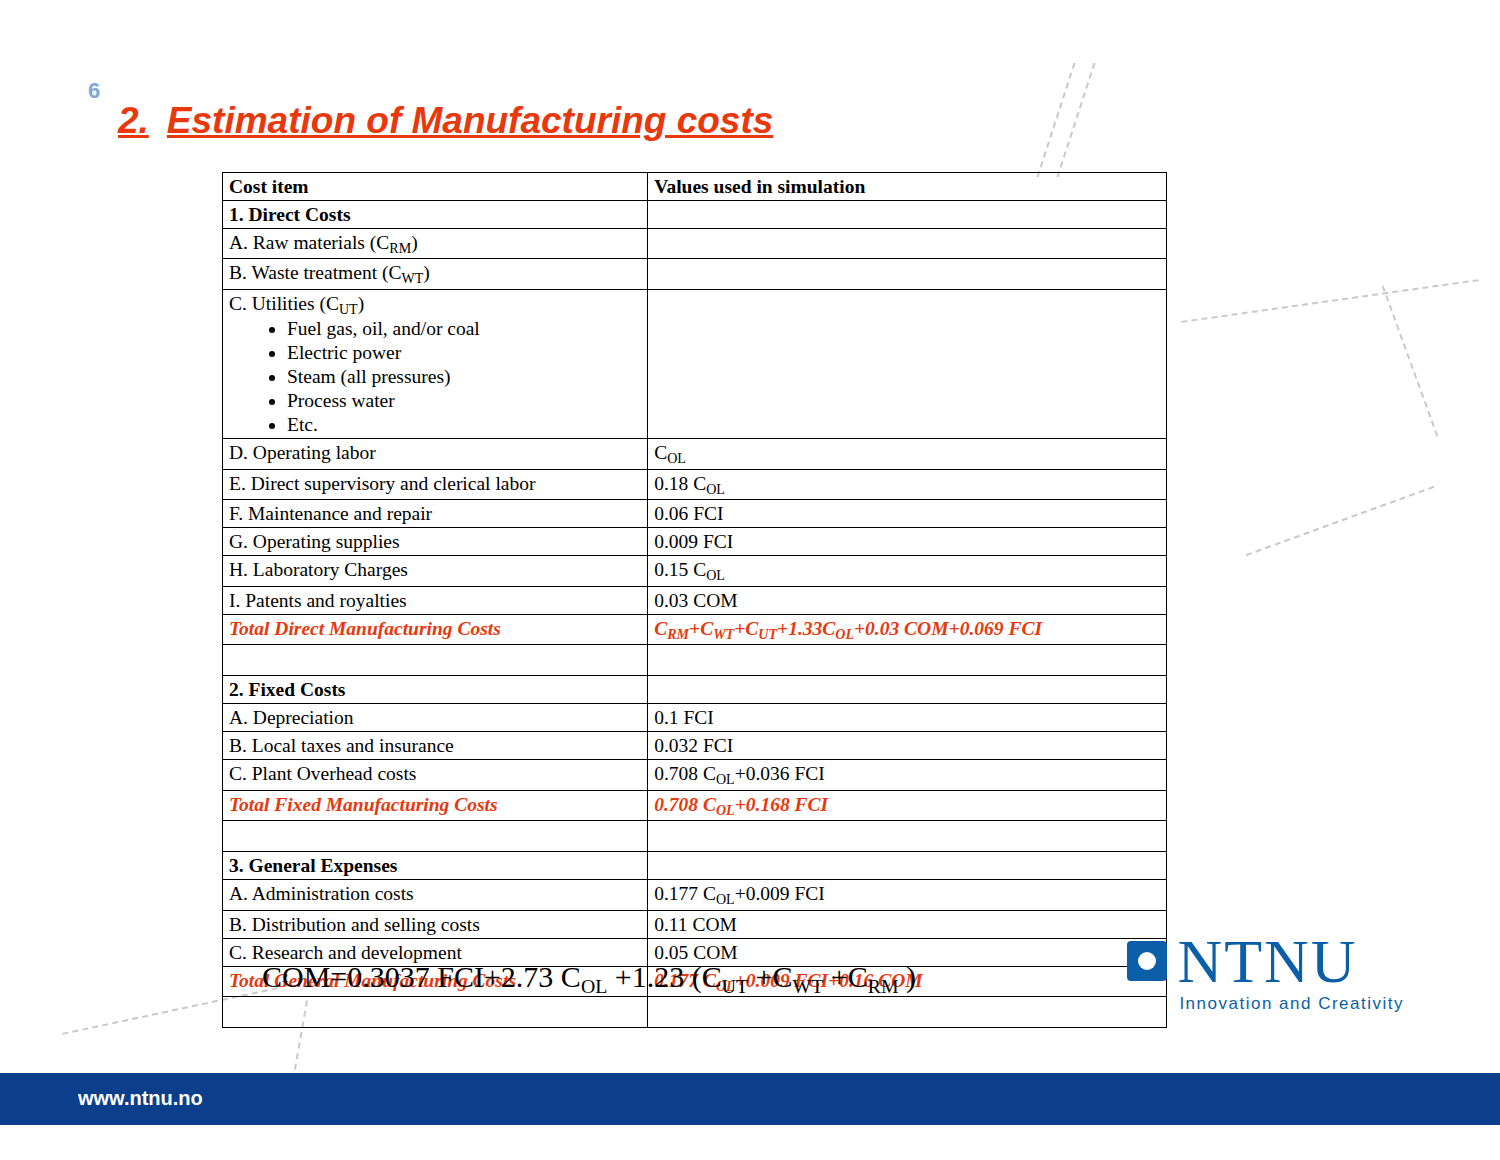6
2. Estimation of Manufacturing costs
| Cost item | Values used in simulation |
| 1. Direct Costs | |
| A. Raw materials (C RM ) | |
| B. Waste treatment (C WT ) | |
| C. Utilities (C UT ) Fuel gas, oil, and/or coal Electric power Steam (all pressures) Process water Etc. | |
| D. Operating labor | C OL |
| E. Direct supervisory and clerical labor | 0.18 C OL |
| F. Maintenance and repair | 0.06 FCI |
| G. Operating supplies | 0.009 FCI |
| H. Laboratory Charges | 0.15 C OL |
| I. Patents and royalties | 0.03 COM |
| Total Direct Manufacturing Costs | C RM +C WT +C UT +1.33C OL +0.03 COM+0.069 FCI |
| 2. Fixed Costs | |
| A. Depreciation | 0.1 FCI |
| B. Local taxes and insurance | 0.032 FCI |
| C. Plant Overhead costs | 0.708 C OL +0.036 FCI |
| Total Fixed Manufacturing Costs | 0.708 C OL +0.168 FCI |
| 3. General Expenses | |
| A. Administration costs | 0.177 C OL +0.009 FCI |
| B. Distribution and selling costs | 0.11 COM |
| C. Research and development | 0.05 COM |
| Total General Manufacturing Costs | 0.177 C OL +0.009 FCI+0.16 COM |
COM=0.3037 FCI+2.73 COL +1.23 (CUT +CWT +CRM )
NTNU
Innovation and Creativity
www.ntnu.no